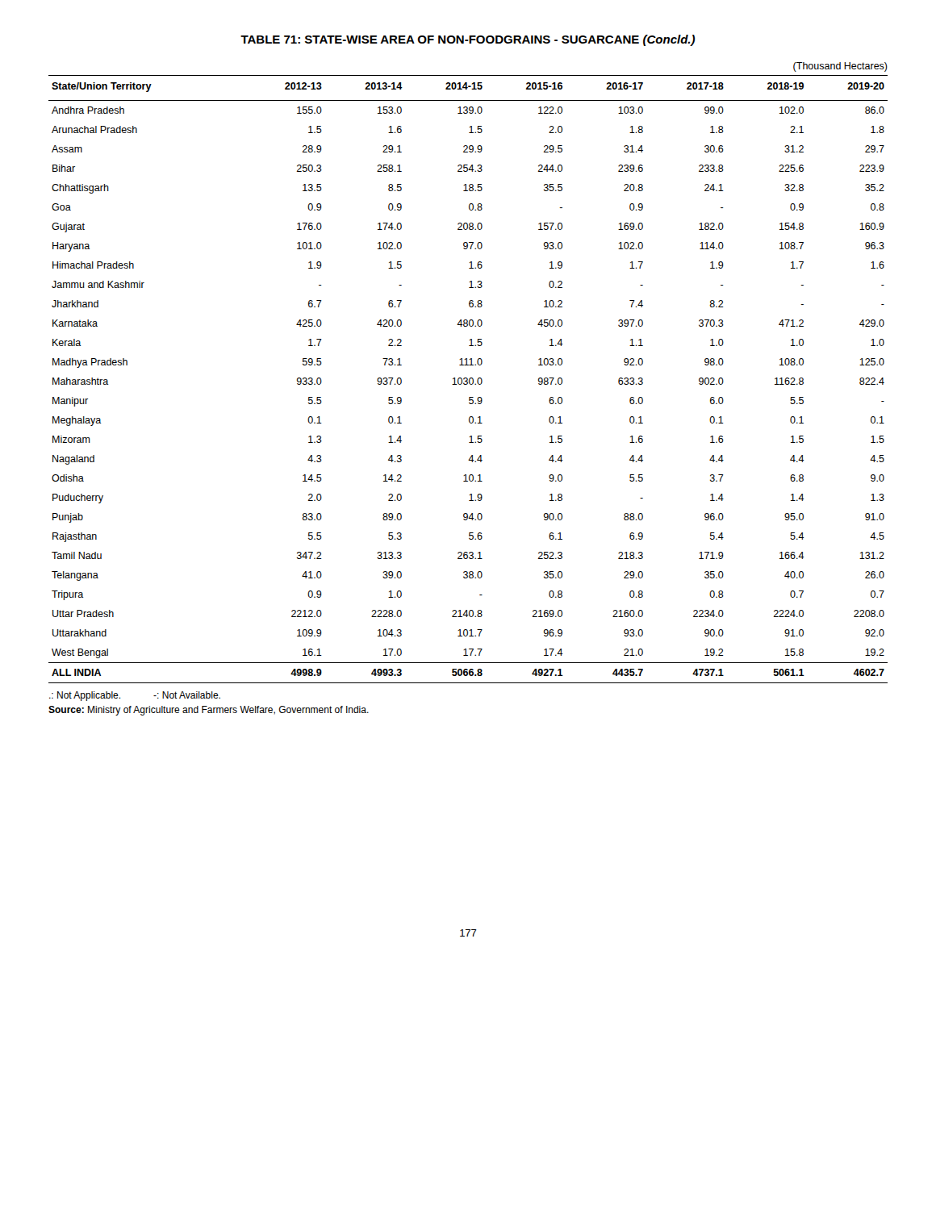TABLE 71: STATE-WISE AREA OF NON-FOODGRAINS - SUGARCANE (Concld.)
(Thousand Hectares)
| State/Union Territory | 2012-13 | 2013-14 | 2014-15 | 2015-16 | 2016-17 | 2017-18 | 2018-19 | 2019-20 |
| --- | --- | --- | --- | --- | --- | --- | --- | --- |
| Andhra Pradesh | 155.0 | 153.0 | 139.0 | 122.0 | 103.0 | 99.0 | 102.0 | 86.0 |
| Arunachal Pradesh | 1.5 | 1.6 | 1.5 | 2.0 | 1.8 | 1.8 | 2.1 | 1.8 |
| Assam | 28.9 | 29.1 | 29.9 | 29.5 | 31.4 | 30.6 | 31.2 | 29.7 |
| Bihar | 250.3 | 258.1 | 254.3 | 244.0 | 239.6 | 233.8 | 225.6 | 223.9 |
| Chhattisgarh | 13.5 | 8.5 | 18.5 | 35.5 | 20.8 | 24.1 | 32.8 | 35.2 |
| Goa | 0.9 | 0.9 | 0.8 | - | 0.9 | - | 0.9 | 0.8 |
| Gujarat | 176.0 | 174.0 | 208.0 | 157.0 | 169.0 | 182.0 | 154.8 | 160.9 |
| Haryana | 101.0 | 102.0 | 97.0 | 93.0 | 102.0 | 114.0 | 108.7 | 96.3 |
| Himachal Pradesh | 1.9 | 1.5 | 1.6 | 1.9 | 1.7 | 1.9 | 1.7 | 1.6 |
| Jammu and Kashmir | - | - | 1.3 | 0.2 | - | - | - | - |
| Jharkhand | 6.7 | 6.7 | 6.8 | 10.2 | 7.4 | 8.2 | - | - |
| Karnataka | 425.0 | 420.0 | 480.0 | 450.0 | 397.0 | 370.3 | 471.2 | 429.0 |
| Kerala | 1.7 | 2.2 | 1.5 | 1.4 | 1.1 | 1.0 | 1.0 | 1.0 |
| Madhya Pradesh | 59.5 | 73.1 | 111.0 | 103.0 | 92.0 | 98.0 | 108.0 | 125.0 |
| Maharashtra | 933.0 | 937.0 | 1030.0 | 987.0 | 633.3 | 902.0 | 1162.8 | 822.4 |
| Manipur | 5.5 | 5.9 | 5.9 | 6.0 | 6.0 | 6.0 | 5.5 | - |
| Meghalaya | 0.1 | 0.1 | 0.1 | 0.1 | 0.1 | 0.1 | 0.1 | 0.1 |
| Mizoram | 1.3 | 1.4 | 1.5 | 1.5 | 1.6 | 1.6 | 1.5 | 1.5 |
| Nagaland | 4.3 | 4.3 | 4.4 | 4.4 | 4.4 | 4.4 | 4.4 | 4.5 |
| Odisha | 14.5 | 14.2 | 10.1 | 9.0 | 5.5 | 3.7 | 6.8 | 9.0 |
| Puducherry | 2.0 | 2.0 | 1.9 | 1.8 | - | 1.4 | 1.4 | 1.3 |
| Punjab | 83.0 | 89.0 | 94.0 | 90.0 | 88.0 | 96.0 | 95.0 | 91.0 |
| Rajasthan | 5.5 | 5.3 | 5.6 | 6.1 | 6.9 | 5.4 | 5.4 | 4.5 |
| Tamil Nadu | 347.2 | 313.3 | 263.1 | 252.3 | 218.3 | 171.9 | 166.4 | 131.2 |
| Telangana | 41.0 | 39.0 | 38.0 | 35.0 | 29.0 | 35.0 | 40.0 | 26.0 |
| Tripura | 0.9 | 1.0 | - | 0.8 | 0.8 | 0.8 | 0.7 | 0.7 |
| Uttar Pradesh | 2212.0 | 2228.0 | 2140.8 | 2169.0 | 2160.0 | 2234.0 | 2224.0 | 2208.0 |
| Uttarakhand | 109.9 | 104.3 | 101.7 | 96.9 | 93.0 | 90.0 | 91.0 | 92.0 |
| West Bengal | 16.1 | 17.0 | 17.7 | 17.4 | 21.0 | 19.2 | 15.8 | 19.2 |
| ALL INDIA | 4998.9 | 4993.3 | 5066.8 | 4927.1 | 4435.7 | 4737.1 | 5061.1 | 4602.7 |
.: Not Applicable.-: Not Available.
Source: Ministry of Agriculture and Farmers Welfare, Government of India.
177